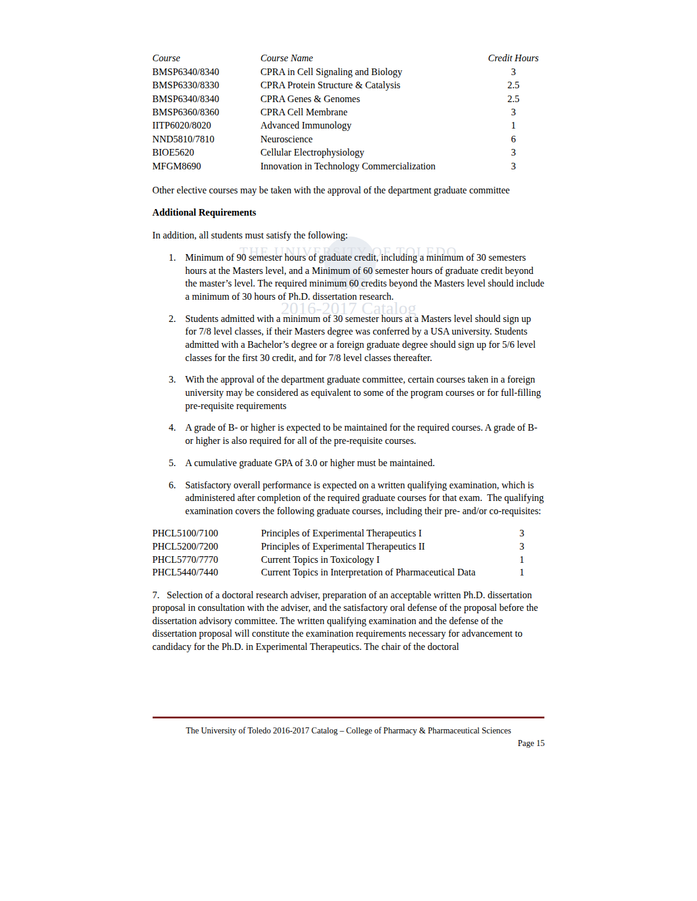●
THE UNIVERSITY OF TOLEDO
1872
2016-2017 Catalog
| Course | Course Name | Credit Hours |
| --- | --- | --- |
| BMSP6340/8340 | CPRA in Cell Signaling and Biology | 3 |
| BMSP6330/8330 | CPRA Protein Structure & Catalysis | 2.5 |
| BMSP6340/8340 | CPRA Genes & Genomes | 2.5 |
| BMSP6360/8360 | CPRA Cell Membrane | 3 |
| IITP6020/8020 | Advanced Immunology | 1 |
| NND5810/7810 | Neuroscience | 6 |
| BIOE5620 | Cellular Electrophysiology | 3 |
| MFGM8690 | Innovation in Technology Commercialization | 3 |
Other elective courses may be taken with the approval of the department graduate committee
Additional Requirements
In addition, all students must satisfy the following:
Minimum of 90 semester hours of graduate credit, including a minimum of 30 semesters hours at the Masters level, and a Minimum of 60 semester hours of graduate credit beyond the master’s level. The required minimum 60 credits beyond the Masters level should include a minimum of 30 hours of Ph.D. dissertation research.
Students admitted with a minimum of 30 semester hours at a Masters level should sign up for 7/8 level classes, if their Masters degree was conferred by a USA university. Students admitted with a Bachelor’s degree or a foreign graduate degree should sign up for 5/6 level classes for the first 30 credit, and for 7/8 level classes thereafter.
With the approval of the department graduate committee, certain courses taken in a foreign university may be considered as equivalent to some of the program courses or for full-filling pre-requisite requirements
A grade of B- or higher is expected to be maintained for the required courses. A grade of B- or higher is also required for all of the pre-requisite courses.
A cumulative graduate GPA of 3.0 or higher must be maintained.
Satisfactory overall performance is expected on a written qualifying examination, which is administered after completion of the required graduate courses for that exam. The qualifying examination covers the following graduate courses, including their pre- and/or co-requisites:
| PHCL5100/7100 | Principles of Experimental Therapeutics I | 3 |
| PHCL5200/7200 | Principles of Experimental Therapeutics II | 3 |
| PHCL5770/7770 | Current Topics in Toxicology I | 1 |
| PHCL5440/7440 | Current Topics in Interpretation of Pharmaceutical Data | 1 |
7. Selection of a doctoral research adviser, preparation of an acceptable written Ph.D. dissertation proposal in consultation with the adviser, and the satisfactory oral defense of the proposal before the dissertation advisory committee. The written qualifying examination and the defense of the dissertation proposal will constitute the examination requirements necessary for advancement to candidacy for the Ph.D. in Experimental Therapeutics. The chair of the doctoral
The University of Toledo 2016-2017 Catalog – College of Pharmacy & Pharmaceutical Sciences
Page 15